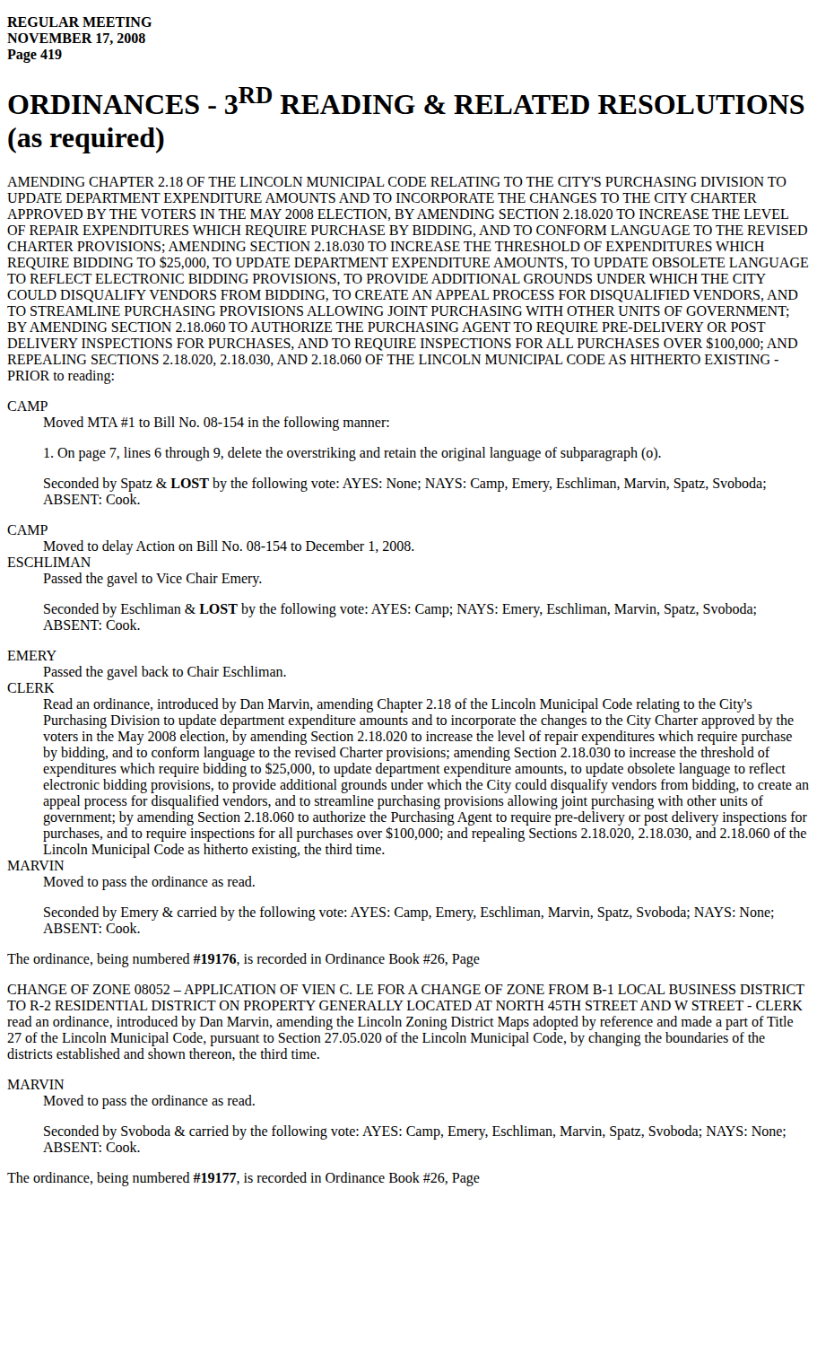REGULAR MEETING
NOVEMBER 17, 2008
Page 419
ORDINANCES - 3RD READING & RELATED RESOLUTIONS (as required)
AMENDING CHAPTER 2.18 OF THE LINCOLN MUNICIPAL CODE RELATING TO THE CITY'S PURCHASING DIVISION TO UPDATE DEPARTMENT EXPENDITURE AMOUNTS AND TO INCORPORATE THE CHANGES TO THE CITY CHARTER APPROVED BY THE VOTERS IN THE MAY 2008 ELECTION, BY AMENDING SECTION 2.18.020 TO INCREASE THE LEVEL OF REPAIR EXPENDITURES WHICH REQUIRE PURCHASE BY BIDDING, AND TO CONFORM LANGUAGE TO THE REVISED CHARTER PROVISIONS; AMENDING SECTION 2.18.030 TO INCREASE THE THRESHOLD OF EXPENDITURES WHICH REQUIRE BIDDING TO $25,000, TO UPDATE DEPARTMENT EXPENDITURE AMOUNTS, TO UPDATE OBSOLETE LANGUAGE TO REFLECT ELECTRONIC BIDDING PROVISIONS, TO PROVIDE ADDITIONAL GROUNDS UNDER WHICH THE CITY COULD DISQUALIFY VENDORS FROM BIDDING, TO CREATE AN APPEAL PROCESS FOR DISQUALIFIED VENDORS, AND TO STREAMLINE PURCHASING PROVISIONS ALLOWING JOINT PURCHASING WITH OTHER UNITS OF GOVERNMENT; BY AMENDING SECTION 2.18.060 TO AUTHORIZE THE PURCHASING AGENT TO REQUIRE PRE-DELIVERY OR POST DELIVERY INSPECTIONS FOR PURCHASES, AND TO REQUIRE INSPECTIONS FOR ALL PURCHASES OVER $100,000; AND REPEALING SECTIONS 2.18.020, 2.18.030, AND 2.18.060 OF THE LINCOLN MUNICIPAL CODE AS HITHERTO EXISTING - PRIOR to reading:
CAMP
Moved MTA #1 to Bill No. 08-154 in the following manner:
1. On page 7, lines 6 through 9, delete the overstriking and retain the original language of subparagraph (o).
Seconded by Spatz & LOST by the following vote: AYES: None; NAYS: Camp, Emery, Eschliman, Marvin, Spatz, Svoboda; ABSENT: Cook.
CAMP
Moved to delay Action on Bill No. 08-154 to December 1, 2008.
ESCHLIMAN
Passed the gavel to Vice Chair Emery.
Seconded by Eschliman & LOST by the following vote: AYES: Camp; NAYS: Emery, Eschliman, Marvin, Spatz, Svoboda; ABSENT: Cook.
EMERY
Passed the gavel back to Chair Eschliman.
CLERK
Read an ordinance, introduced by Dan Marvin, amending Chapter 2.18 of the Lincoln Municipal Code relating to the City's Purchasing Division to update department expenditure amounts and to incorporate the changes to the City Charter approved by the voters in the May 2008 election, by amending Section 2.18.020 to increase the level of repair expenditures which require purchase by bidding, and to conform language to the revised Charter provisions; amending Section 2.18.030 to increase the threshold of expenditures which require bidding to $25,000, to update department expenditure amounts, to update obsolete language to reflect electronic bidding provisions, to provide additional grounds under which the City could disqualify vendors from bidding, to create an appeal process for disqualified vendors, and to streamline purchasing provisions allowing joint purchasing with other units of government; by amending Section 2.18.060 to authorize the Purchasing Agent to require pre-delivery or post delivery inspections for purchases, and to require inspections for all purchases over $100,000; and repealing Sections 2.18.020, 2.18.030, and 2.18.060 of the Lincoln Municipal Code as hitherto existing, the third time.
MARVIN
Moved to pass the ordinance as read.
Seconded by Emery & carried by the following vote: AYES: Camp, Emery, Eschliman, Marvin, Spatz, Svoboda; NAYS: None; ABSENT: Cook.
The ordinance, being numbered #19176, is recorded in Ordinance Book #26, Page
CHANGE OF ZONE 08052 – APPLICATION OF VIEN C. LE FOR A CHANGE OF ZONE FROM B-1 LOCAL BUSINESS DISTRICT TO R-2 RESIDENTIAL DISTRICT ON PROPERTY GENERALLY LOCATED AT NORTH 45TH STREET AND W STREET - CLERK read an ordinance, introduced by Dan Marvin, amending the Lincoln Zoning District Maps adopted by reference and made a part of Title 27 of the Lincoln Municipal Code, pursuant to Section 27.05.020 of the Lincoln Municipal Code, by changing the boundaries of the districts established and shown thereon, the third time.
MARVIN
Moved to pass the ordinance as read.
Seconded by Svoboda & carried by the following vote: AYES: Camp, Emery, Eschliman, Marvin, Spatz, Svoboda; NAYS: None; ABSENT: Cook.
The ordinance, being numbered #19177, is recorded in Ordinance Book #26, Page